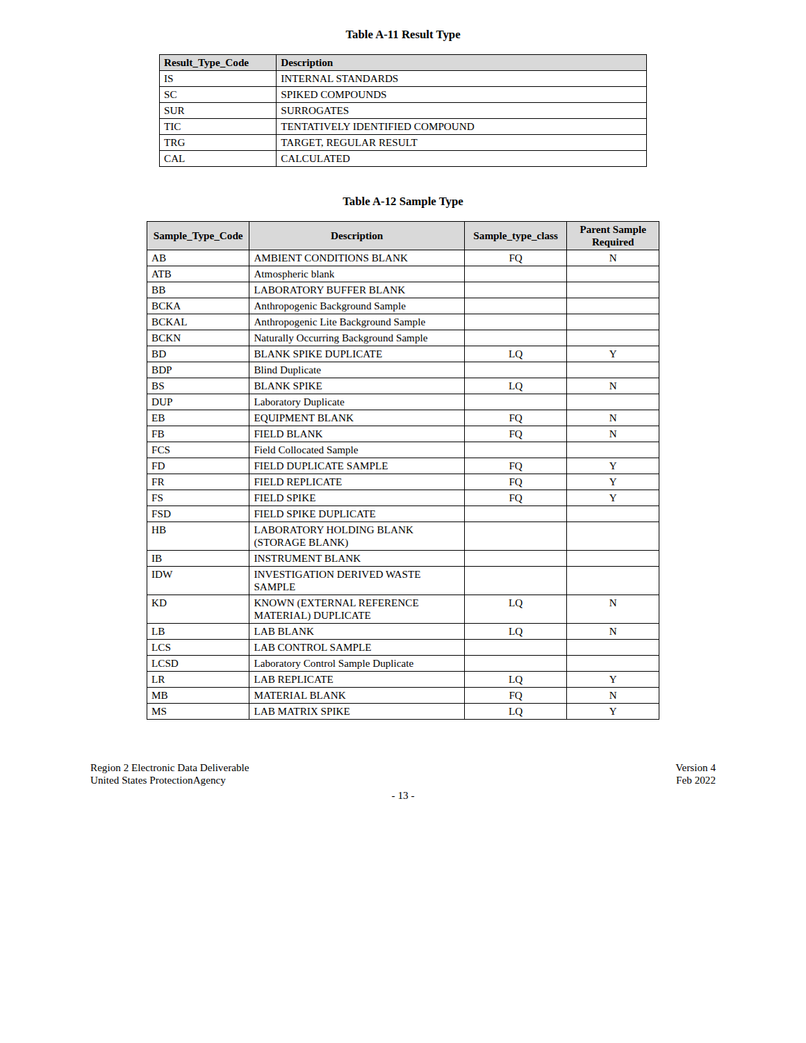Table A-11 Result Type
| Result_Type_Code | Description |
| --- | --- |
| IS | INTERNAL STANDARDS |
| SC | SPIKED COMPOUNDS |
| SUR | SURROGATES |
| TIC | TENTATIVELY IDENTIFIED COMPOUND |
| TRG | TARGET, REGULAR RESULT |
| CAL | CALCULATED |
Table A-12 Sample Type
| Sample_Type_Code | Description | Sample_type_class | Parent Sample Required |
| --- | --- | --- | --- |
| AB | AMBIENT CONDITIONS BLANK | FQ | N |
| ATB | Atmospheric blank | | |
| BB | LABORATORY BUFFER BLANK | | |
| BCKA | Anthropogenic Background Sample | | |
| BCKAL | Anthropogenic Lite Background Sample | | |
| BCKN | Naturally Occurring Background Sample | | |
| BD | BLANK SPIKE DUPLICATE | LQ | Y |
| BDP | Blind Duplicate | | |
| BS | BLANK SPIKE | LQ | N |
| DUP | Laboratory Duplicate | | |
| EB | EQUIPMENT BLANK | FQ | N |
| FB | FIELD BLANK | FQ | N |
| FCS | Field Collocated Sample | | |
| FD | FIELD DUPLICATE SAMPLE | FQ | Y |
| FR | FIELD REPLICATE | FQ | Y |
| FS | FIELD SPIKE | FQ | Y |
| FSD | FIELD SPIKE DUPLICATE | | |
| HB | LABORATORY HOLDING BLANK (STORAGE BLANK) | | |
| IB | INSTRUMENT BLANK | | |
| IDW | INVESTIGATION DERIVED WASTE SAMPLE | | |
| KD | KNOWN (EXTERNAL REFERENCE MATERIAL) DUPLICATE | LQ | N |
| LB | LAB BLANK | LQ | N |
| LCS | LAB CONTROL SAMPLE | | |
| LCSD | Laboratory Control Sample Duplicate | | |
| LR | LAB REPLICATE | LQ | Y |
| MB | MATERIAL BLANK | FQ | N |
| MS | LAB MATRIX SPIKE | LQ | Y |
Region 2 Electronic Data Deliverable
United States ProtectionAgency
Version 4
Feb 2022
- 13 -